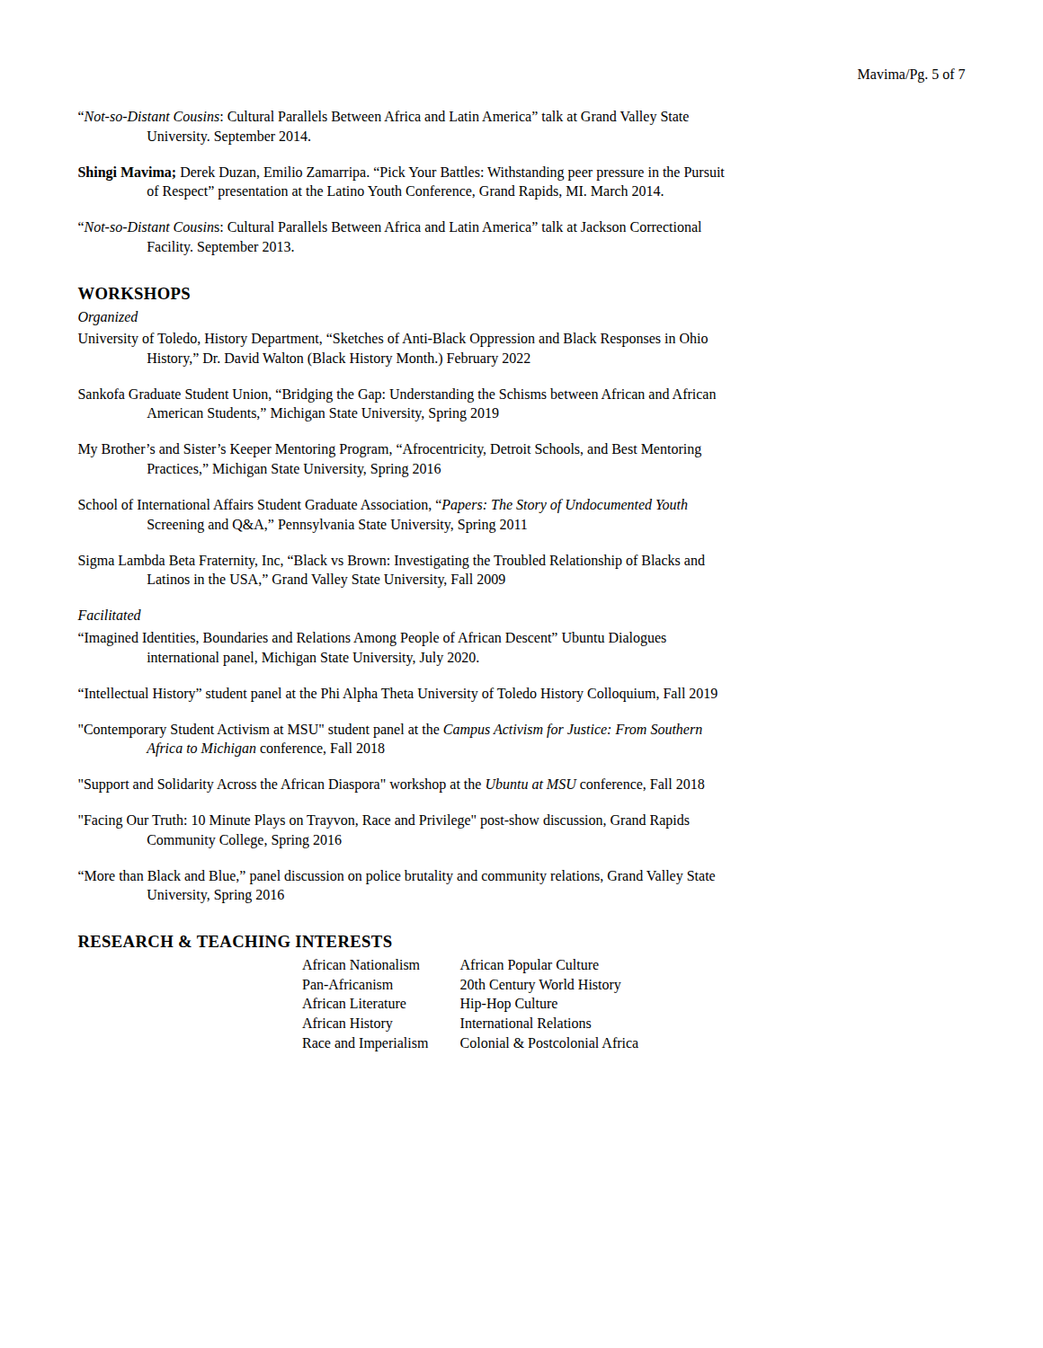Mavima/Pg. 5 of 7
“Not-so-Distant Cousins: Cultural Parallels Between Africa and Latin America” talk at Grand Valley State University. September 2014.
Shingi Mavima; Derek Duzan, Emilio Zamarripa. “Pick Your Battles: Withstanding peer pressure in the Pursuit of Respect” presentation at the Latino Youth Conference, Grand Rapids, MI. March 2014.
“Not-so-Distant Cousins: Cultural Parallels Between Africa and Latin America” talk at Jackson Correctional Facility. September 2013.
WORKSHOPS
Organized
University of Toledo, History Department, “Sketches of Anti-Black Oppression and Black Responses in Ohio History,” Dr. David Walton (Black History Month.) February 2022
Sankofa Graduate Student Union, “Bridging the Gap: Understanding the Schisms between African and African American Students,” Michigan State University, Spring 2019
My Brother’s and Sister’s Keeper Mentoring Program, “Afrocentricity, Detroit Schools, and Best Mentoring Practices,” Michigan State University, Spring 2016
School of International Affairs Student Graduate Association, “Papers: The Story of Undocumented Youth Screening and Q&A,” Pennsylvania State University, Spring 2011
Sigma Lambda Beta Fraternity, Inc, “Black vs Brown: Investigating the Troubled Relationship of Blacks and Latinos in the USA,” Grand Valley State University, Fall 2009
Facilitated
“Imagined Identities, Boundaries and Relations Among People of African Descent” Ubuntu Dialogues international panel, Michigan State University, July 2020.
“Intellectual History” student panel at the Phi Alpha Theta University of Toledo History Colloquium, Fall 2019
"Contemporary Student Activism at MSU" student panel at the Campus Activism for Justice: From Southern Africa to Michigan conference, Fall 2018
"Support and Solidarity Across the African Diaspora" workshop at the Ubuntu at MSU conference, Fall 2018
"Facing Our Truth: 10 Minute Plays on Trayvon, Race and Privilege" post-show discussion, Grand Rapids Community College, Spring 2016
“More than Black and Blue,” panel discussion on police brutality and community relations, Grand Valley State University, Spring 2016
RESEARCH & TEACHING INTERESTS
| African Nationalism | African Popular Culture |
| Pan-Africanism | 20th Century World History |
| African Literature | Hip-Hop Culture |
| African History | International Relations |
| Race and Imperialism | Colonial & Postcolonial Africa |